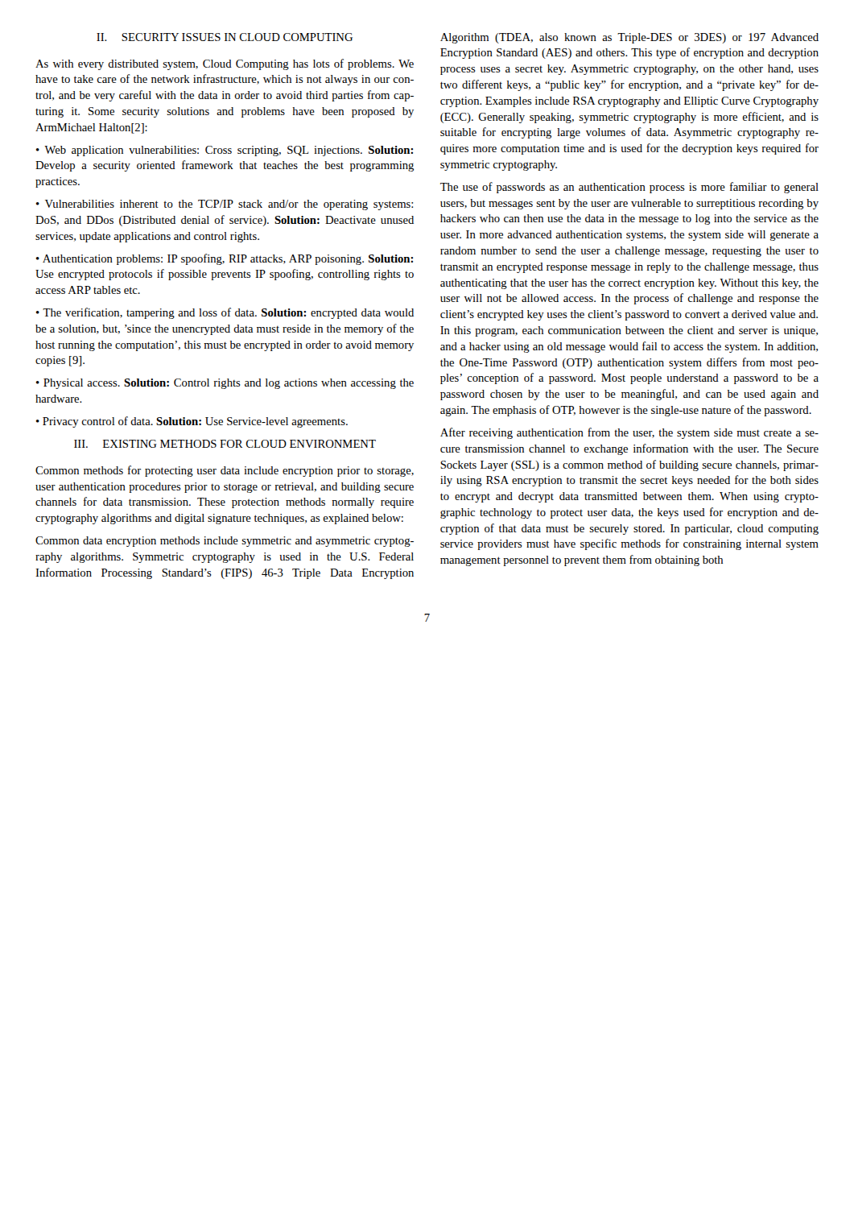II. Security Issues in Cloud Computing
As with every distributed system, Cloud Computing has lots of problems. We have to take care of the network infrastructure, which is not always in our control, and be very careful with the data in order to avoid third parties from capturing it. Some security solutions and problems have been proposed by ArmMichael Halton[2]:
• Web application vulnerabilities: Cross scripting, SQL injections. Solution: Develop a security oriented framework that teaches the best programming practices.
• Vulnerabilities inherent to the TCP/IP stack and/or the operating systems: DoS, and DDos (Distributed denial of service). Solution: Deactivate unused services, update applications and control rights.
• Authentication problems: IP spoofing, RIP attacks, ARP poisoning. Solution: Use encrypted protocols if possible prevents IP spoofing, controlling rights to access ARP tables etc.
• The verification, tampering and loss of data. Solution: encrypted data would be a solution, but, ’since the unencrypted data must reside in the memory of the host running the computation’, this must be encrypted in order to avoid memory copies [9].
• Physical access. Solution: Control rights and log actions when accessing the hardware.
• Privacy control of data. Solution: Use Service-level agreements.
III. Existing Methods for Cloud Environment
Common methods for protecting user data include encryption prior to storage, user authentication procedures prior to storage or retrieval, and building secure channels for data transmission. These protection methods normally require cryptography algorithms and digital signature techniques, as explained below:
Common data encryption methods include symmetric and asymmetric cryptography algorithms. Symmetric cryptography is used in the U.S. Federal Information Processing Standard’s (FIPS) 46-3 Triple Data Encryption Algorithm (TDEA, also known as Triple-DES or 3DES) or 197 Advanced Encryption Standard (AES) and others. This type of encryption and decryption process uses a secret key. Asymmetric cryptography, on the other hand, uses two different keys, a “public key” for encryption, and a “private key” for decryption. Examples include RSA cryptography and Elliptic Curve Cryptography (ECC). Generally speaking, symmetric cryptography is more efficient, and is suitable for encrypting large volumes of data. Asymmetric cryptography requires more computation time and is used for the decryption keys required for symmetric cryptography.
The use of passwords as an authentication process is more familiar to general users, but messages sent by the user are vulnerable to surreptitious recording by hackers who can then use the data in the message to log into the service as the user. In more advanced authentication systems, the system side will generate a random number to send the user a challenge message, requesting the user to transmit an encrypted response message in reply to the challenge message, thus authenticating that the user has the correct encryption key. Without this key, the user will not be allowed access. In the process of challenge and response the client’s encrypted key uses the client’s password to convert a derived value and. In this program, each communication between the client and server is unique, and a hacker using an old message would fail to access the system. In addition, the One-Time Password (OTP) authentication system differs from most peoples’ conception of a password. Most people understand a password to be a password chosen by the user to be meaningful, and can be used again and again. The emphasis of OTP, however is the single-use nature of the password.
After receiving authentication from the user, the system side must create a secure transmission channel to exchange information with the user. The Secure Sockets Layer (SSL) is a common method of building secure channels, primarily using RSA encryption to transmit the secret keys needed for the both sides to encrypt and decrypt data transmitted between them. When using cryptographic technology to protect user data, the keys used for encryption and decryption of that data must be securely stored. In particular, cloud computing service providers must have specific methods for constraining internal system management personnel to prevent them from obtaining both
7